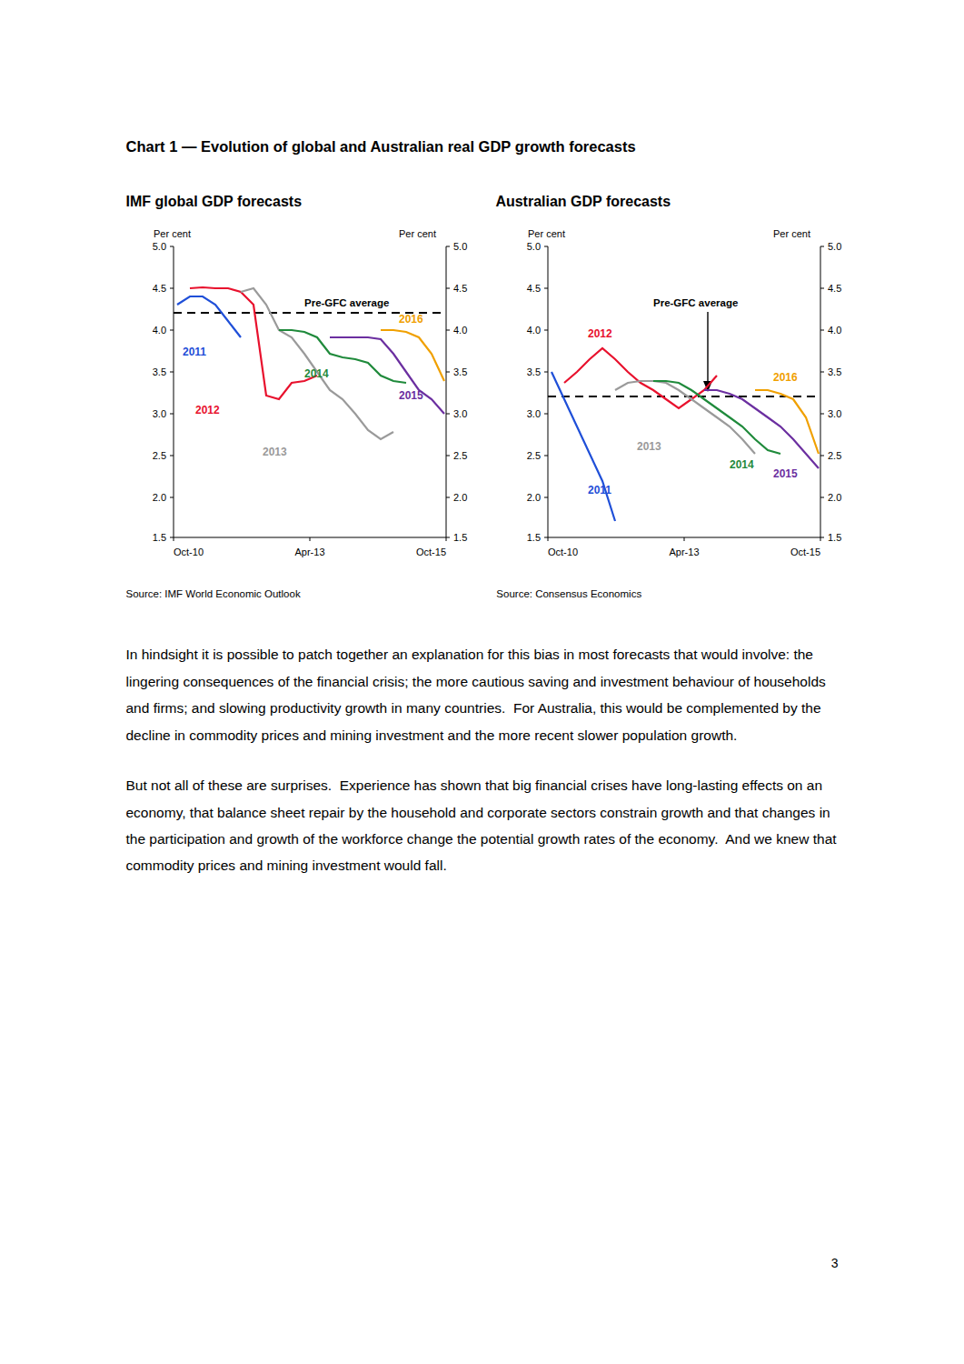Chart 1 — Evolution of global and Australian real GDP growth forecasts
IMF global GDP forecasts
Australian GDP forecasts
Per cent Per cent plot area: x 52..352 ; y 28..348 (5.0 at y=28, 1.5 at y=348) 5.0 4.5 4.0 3.5 3.0 2.5 2.0 1.5 5.0 4.5 4.0 3.5 3.0 2.5 2.0 1.5 Oct-10 Apr-13 Oct-15 Pre-GFC average 2011 2012 2013 2014 2015 2016
Per cent Per cent 5.0 4.5 4.0 3.5 3.0 2.5 2.0 1.5 5.0 4.5 4.0 3.5 3.0 2.5 2.0 1.5 Oct-10 Apr-13 Oct-15 Pre-GFC average 2011 2012 2013 2014 2015 2016
Source: IMF World Economic Outlook
Source: Consensus Economics
In hindsight it is possible to patch together an explanation for this bias in most forecasts that would involve: the lingering consequences of the financial crisis; the more cautious saving and investment behaviour of households and firms; and slowing productivity growth in many countries. For Australia, this would be complemented by the decline in commodity prices and mining investment and the more recent slower population growth.
But not all of these are surprises. Experience has shown that big financial crises have long-lasting effects on an economy, that balance sheet repair by the household and corporate sectors constrain growth and that changes in the participation and growth of the workforce change the potential growth rates of the economy. And we knew that commodity prices and mining investment would fall.
3